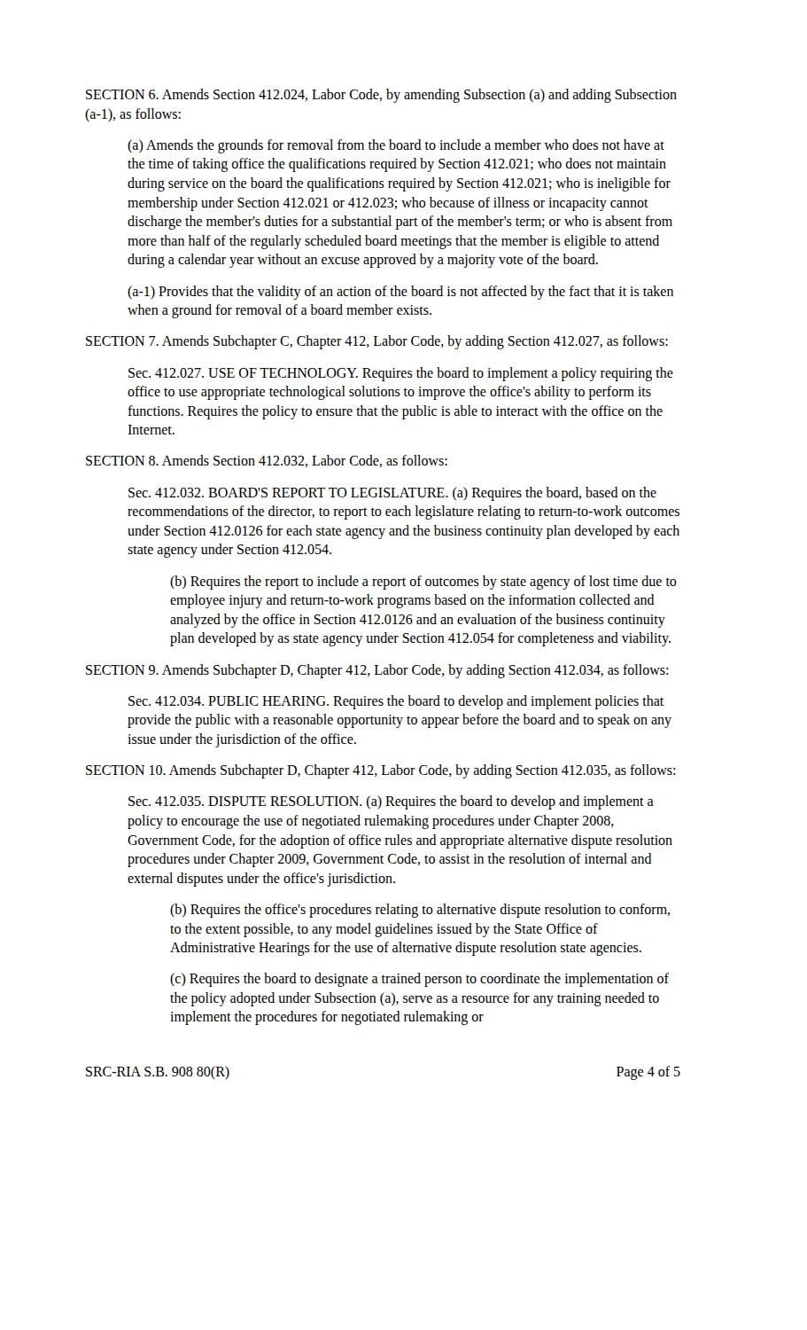SECTION 6. Amends Section 412.024, Labor Code, by amending Subsection (a) and adding Subsection (a-1), as follows:
(a) Amends the grounds for removal from the board to include a member who does not have at the time of taking office the qualifications required by Section 412.021; who does not maintain during service on the board the qualifications required by Section 412.021; who is ineligible for membership under Section 412.021 or 412.023; who because of illness or incapacity cannot discharge the member's duties for a substantial part of the member's term; or who is absent from more than half of the regularly scheduled board meetings that the member is eligible to attend during a calendar year without an excuse approved by a majority vote of the board.
(a-1) Provides that the validity of an action of the board is not affected by the fact that it is taken when a ground for removal of a board member exists.
SECTION 7. Amends Subchapter C, Chapter 412, Labor Code, by adding Section 412.027, as follows:
Sec. 412.027. USE OF TECHNOLOGY. Requires the board to implement a policy requiring the office to use appropriate technological solutions to improve the office's ability to perform its functions. Requires the policy to ensure that the public is able to interact with the office on the Internet.
SECTION 8. Amends Section 412.032, Labor Code, as follows:
Sec. 412.032. BOARD'S REPORT TO LEGISLATURE. (a) Requires the board, based on the recommendations of the director, to report to each legislature relating to return-to-work outcomes under Section 412.0126 for each state agency and the business continuity plan developed by each state agency under Section 412.054.
(b) Requires the report to include a report of outcomes by state agency of lost time due to employee injury and return-to-work programs based on the information collected and analyzed by the office in Section 412.0126 and an evaluation of the business continuity plan developed by as state agency under Section 412.054 for completeness and viability.
SECTION 9. Amends Subchapter D, Chapter 412, Labor Code, by adding Section 412.034, as follows:
Sec. 412.034. PUBLIC HEARING. Requires the board to develop and implement policies that provide the public with a reasonable opportunity to appear before the board and to speak on any issue under the jurisdiction of the office.
SECTION 10. Amends Subchapter D, Chapter 412, Labor Code, by adding Section 412.035, as follows:
Sec. 412.035. DISPUTE RESOLUTION. (a) Requires the board to develop and implement a policy to encourage the use of negotiated rulemaking procedures under Chapter 2008, Government Code, for the adoption of office rules and appropriate alternative dispute resolution procedures under Chapter 2009, Government Code, to assist in the resolution of internal and external disputes under the office's jurisdiction.
(b) Requires the office's procedures relating to alternative dispute resolution to conform, to the extent possible, to any model guidelines issued by the State Office of Administrative Hearings for the use of alternative dispute resolution state agencies.
(c) Requires the board to designate a trained person to coordinate the implementation of the policy adopted under Subsection (a), serve as a resource for any training needed to implement the procedures for negotiated rulemaking or
SRC-RIA S.B. 908 80(R) Page 4 of 5